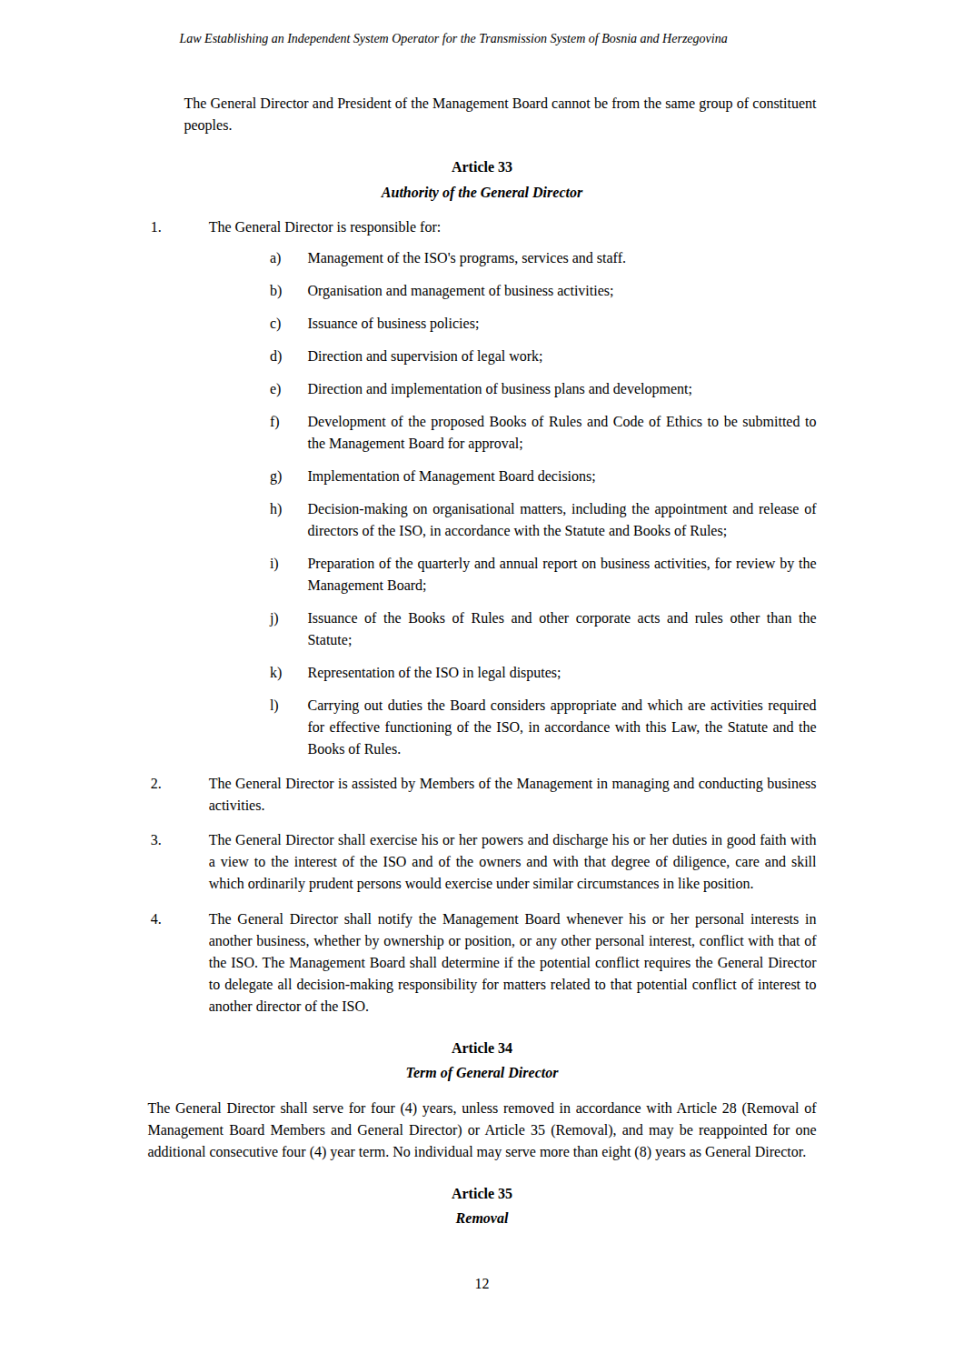Law Establishing an Independent System Operator for the Transmission System of Bosnia and Herzegovina
The General Director and President of the Management Board cannot be from the same group of constituent peoples.
Article 33
Authority of the General Director
The General Director is responsible for:
Management of the ISO's programs, services and staff.
Organisation and management of business activities;
Issuance of business policies;
Direction and supervision of legal work;
Direction and implementation of business plans and development;
Development of the proposed Books of Rules and Code of Ethics to be submitted to the Management Board for approval;
Implementation of Management Board decisions;
Decision-making on organisational matters, including the appointment and release of directors of the ISO, in accordance with the Statute and Books of Rules;
Preparation of the quarterly and annual report on business activities, for review by the Management Board;
Issuance of the Books of Rules and other corporate acts and rules other than the Statute;
Representation of the ISO in legal disputes;
Carrying out duties the Board considers appropriate and which are activities required for effective functioning of the ISO, in accordance with this Law, the Statute and the Books of Rules.
The General Director is assisted by Members of the Management in managing and conducting business activities.
The General Director shall exercise his or her powers and discharge his or her duties in good faith with a view to the interest of the ISO and of the owners and with that degree of diligence, care and skill which ordinarily prudent persons would exercise under similar circumstances in like position.
The General Director shall notify the Management Board whenever his or her personal interests in another business, whether by ownership or position, or any other personal interest, conflict with that of the ISO. The Management Board shall determine if the potential conflict requires the General Director to delegate all decision-making responsibility for matters related to that potential conflict of interest to another director of the ISO.
Article 34
Term of General Director
The General Director shall serve for four (4) years, unless removed in accordance with Article 28 (Removal of Management Board Members and General Director) or Article 35 (Removal), and may be reappointed for one additional consecutive four (4) year term. No individual may serve more than eight (8) years as General Director.
Article 35
Removal
12